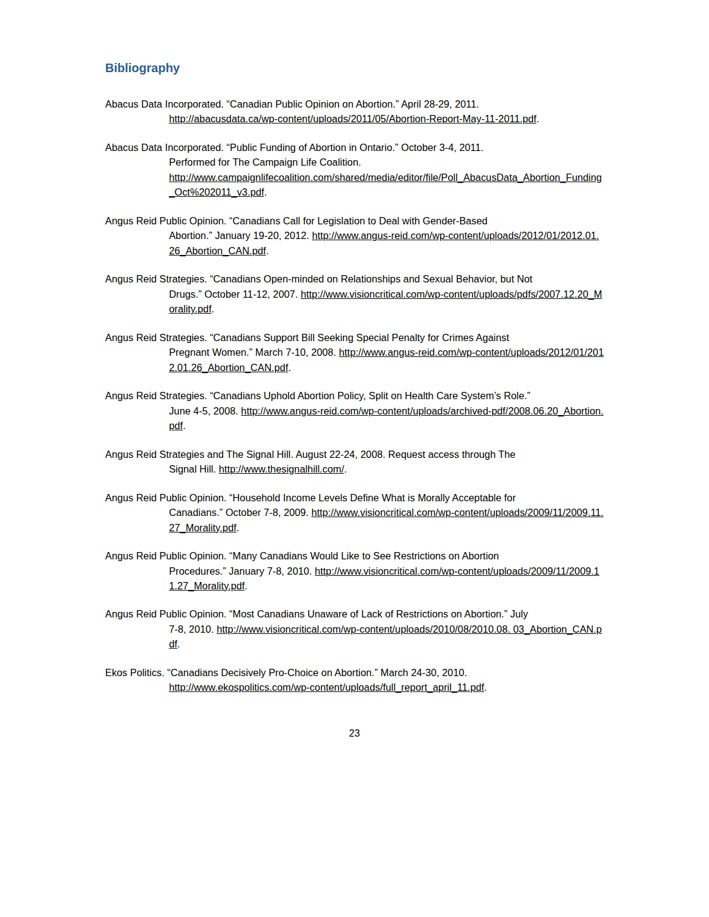Bibliography
Abacus Data Incorporated. “Canadian Public Opinion on Abortion.” April 28-29, 2011. http://abacusdata.ca/wp-content/uploads/2011/05/Abortion-Report-May-11-2011.pdf.
Abacus Data Incorporated. “Public Funding of Abortion in Ontario.” October 3-4, 2011. Performed for The Campaign Life Coalition. http://www.campaignlifecoalition.com/shared/media/editor/file/Poll_AbacusData_Abortion_Funding_Oct%202011_v3.pdf.
Angus Reid Public Opinion. “Canadians Call for Legislation to Deal with Gender-Based Abortion.” January 19-20, 2012. http://www.angus-reid.com/wp-content/uploads/2012/01/2012.01.26_Abortion_CAN.pdf.
Angus Reid Strategies. “Canadians Open-minded on Relationships and Sexual Behavior, but Not Drugs.” October 11-12, 2007. http://www.visioncritical.com/wp-content/uploads/pdfs/2007.12.20_Morality.pdf.
Angus Reid Strategies. “Canadians Support Bill Seeking Special Penalty for Crimes Against Pregnant Women.” March 7-10, 2008. http://www.angus-reid.com/wp-content/uploads/2012/01/2012.01.26_Abortion_CAN.pdf.
Angus Reid Strategies. “Canadians Uphold Abortion Policy, Split on Health Care System’s Role.” June 4-5, 2008. http://www.angus-reid.com/wp-content/uploads/archived-pdf/2008.06.20_Abortion.pdf.
Angus Reid Strategies and The Signal Hill. August 22-24, 2008. Request access through The Signal Hill. http://www.thesignalhill.com/.
Angus Reid Public Opinion. “Household Income Levels Define What is Morally Acceptable for Canadians.” October 7-8, 2009. http://www.visioncritical.com/wp-content/uploads/2009/11/2009.11.27_Morality.pdf.
Angus Reid Public Opinion. “Many Canadians Would Like to See Restrictions on Abortion Procedures.” January 7-8, 2010. http://www.visioncritical.com/wp-content/uploads/2009/11/2009.11.27_Morality.pdf.
Angus Reid Public Opinion. “Most Canadians Unaware of Lack of Restrictions on Abortion.” July 7-8, 2010. http://www.visioncritical.com/wp-content/uploads/2010/08/2010.08. 03_Abortion_CAN.pdf.
Ekos Politics. “Canadians Decisively Pro-Choice on Abortion.” March 24-30, 2010. http://www.ekospolitics.com/wp-content/uploads/full_report_april_11.pdf.
23